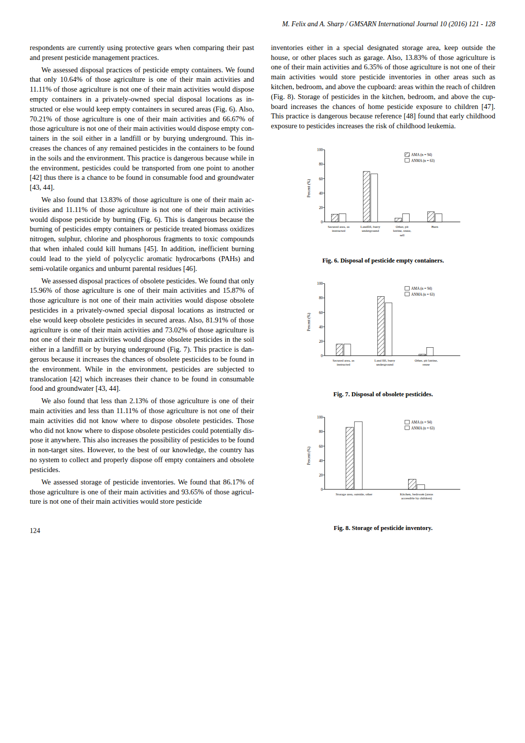M. Felix and A. Sharp / GMSARN International Journal 10 (2016) 121 - 128
respondents are currently using protective gears when comparing their past and present pesticide management practices.
We assessed disposal practices of pesticide empty containers. We found that only 10.64% of those agriculture is one of their main activities and 11.11% of those agriculture is not one of their main activities would dispose empty containers in a privately-owned special disposal locations as instructed or else would keep empty containers in secured areas (Fig. 6). Also, 70.21% of those agriculture is one of their main activities and 66.67% of those agriculture is not one of their main activities would dispose empty containers in the soil either in a landfill or by burying underground. This increases the chances of any remained pesticides in the containers to be found in the soils and the environment. This practice is dangerous because while in the environment, pesticides could be transported from one point to another [42] thus there is a chance to be found in consumable food and groundwater [43, 44].
We also found that 13.83% of those agriculture is one of their main activities and 11.11% of those agriculture is not one of their main activities would dispose pesticide by burning (Fig. 6). This is dangerous because the burning of pesticides empty containers or pesticide treated biomass oxidizes nitrogen, sulphur, chlorine and phosphorous fragments to toxic compounds that when inhaled could kill humans [45]. In addition, inefficient burning could lead to the yield of polycyclic aromatic hydrocarbons (PAHs) and semi-volatile organics and unburnt parental residues [46].
We assessed disposal practices of obsolete pesticides. We found that only 15.96% of those agriculture is one of their main activities and 15.87% of those agriculture is not one of their main activities would dispose obsolete pesticides in a privately-owned special disposal locations as instructed or else would keep obsolete pesticides in secured areas. Also, 81.91% of those agriculture is one of their main activities and 73.02% of those agriculture is not one of their main activities would dispose obsolete pesticides in the soil either in a landfill or by burying underground (Fig. 7). This practice is dangerous because it increases the chances of obsolete pesticides to be found in the environment. While in the environment, pesticides are subjected to translocation [42] which increases their chance to be found in consumable food and groundwater [43, 44].
We also found that less than 2.13% of those agriculture is one of their main activities and less than 11.11% of those agriculture is not one of their main activities did not know where to dispose obsolete pesticides. Those who did not know where to dispose obsolete pesticides could potentially dispose it anywhere. This also increases the possibility of pesticides to be found in non-target sites. However, to the best of our knowledge, the country has no system to collect and properly dispose off empty containers and obsolete pesticides.
We assessed storage of pesticide inventories. We found that 86.17% of those agriculture is one of their main activities and 93.65% of those agriculture is not one of their main activities would store pesticide
124
inventories either in a special designated storage area, keep outside the house, or other places such as garage. Also, 13.83% of those agriculture is one of their main activities and 6.35% of those agriculture is not one of their main activities would store pesticide inventories in other areas such as kitchen, bedroom, and above the cupboard: areas within the reach of children (Fig. 8). Storage of pesticides in the kitchen, bedroom, and above the cupboard increases the chances of home pesticide exposure to children [47]. This practice is dangerous because reference [48] found that early childhood exposure to pesticides increases the risk of childhood leukemia.
0 20 40 60 80 100 Percent (%) AMA (n = 94) ANMA (n = 63) Secured area, as instructed Landfill, burry underground Other, pit latrine, reuse, sell Burn
Fig. 6. Disposal of pesticide empty containers.
0 20 40 60 80 100 Percent (%) AMA (n = 94) ANMA (n = 63) Secured area, as instructed Land fill, burry underground Other, pit latrine, reuse
Fig. 7. Disposal of obsolete pesticides.
0 20 40 60 80 100 Percent (%) AMA (n = 94) ANMA (n = 63) Storage area, outside, other Kitchen, bedroom (areas accessible by children)
Fig. 8. Storage of pesticide inventory.